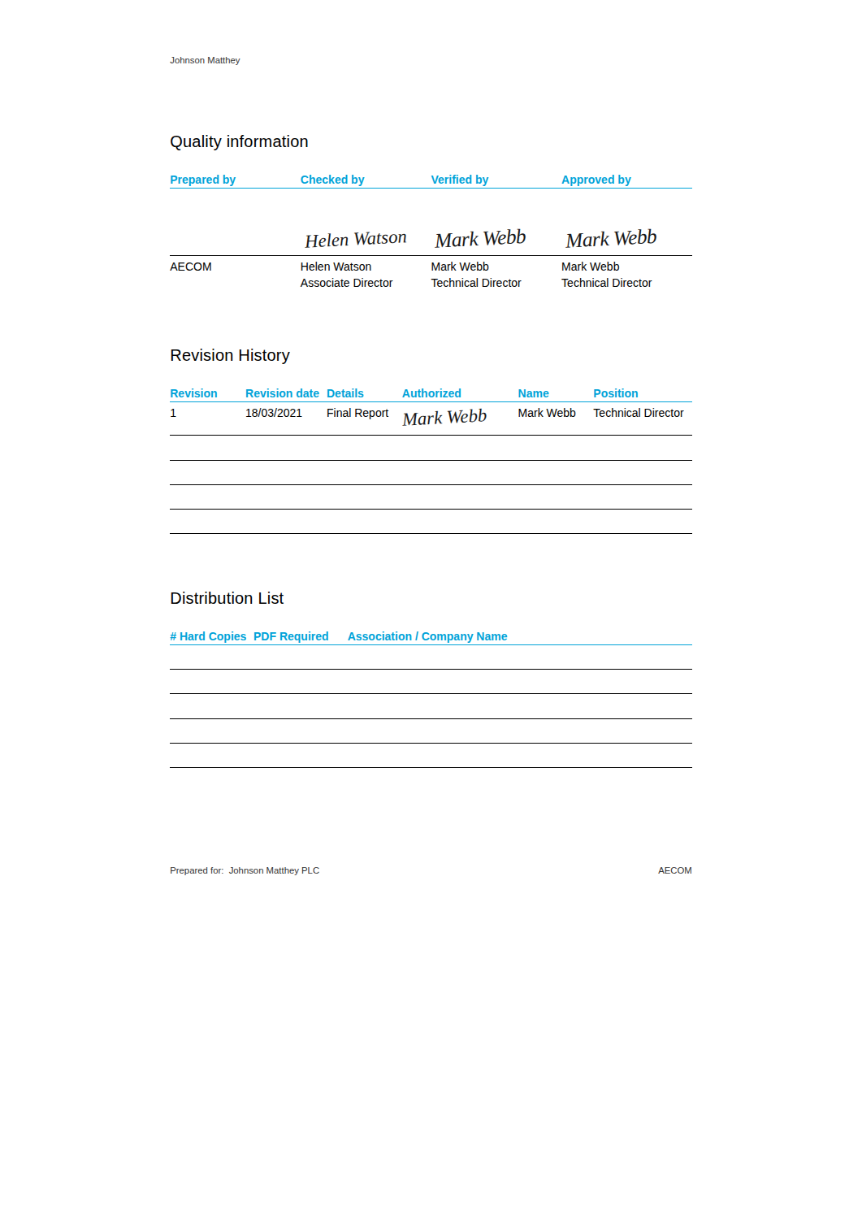Johnson Matthey
Quality information
| Prepared by | Checked by | Verified by | Approved by |
| --- | --- | --- | --- |
| | Helen Watson | Mark Webb | Mark Webb |
| AECOM | Helen Watson Associate Director | Mark Webb Technical Director | Mark Webb Technical Director |
Revision History
| Revision | Revision date | Details | Authorized | Name | Position |
| --- | --- | --- | --- | --- | --- |
| 1 | 18/03/2021 | Final Report | Mark Webb | Mark Webb | Technical Director |
Distribution List
| # Hard Copies | PDF Required | Association / Company Name |
| --- | --- | --- |
Prepared for: Johnson Matthey PLC AECOM